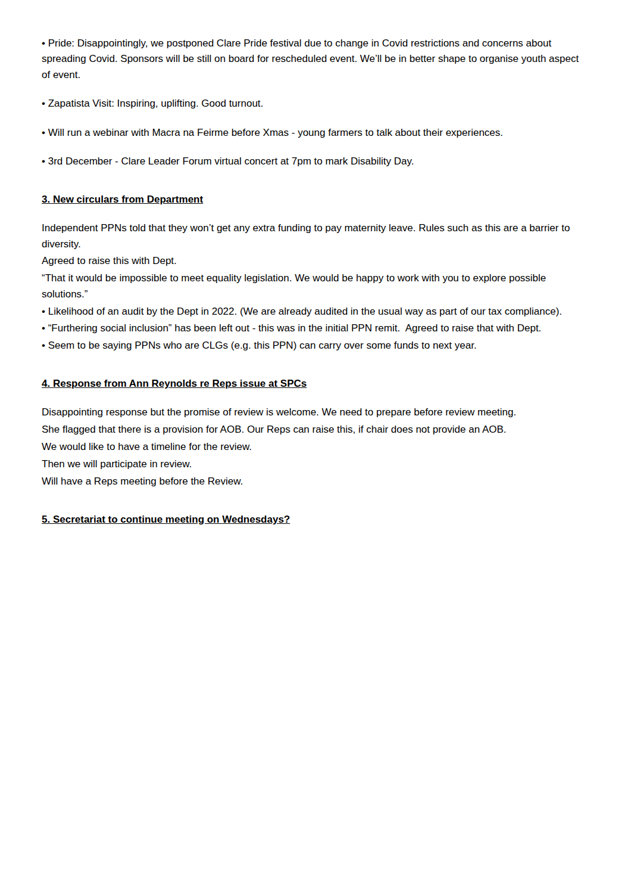• Pride: Disappointingly, we postponed Clare Pride festival due to change in Covid restrictions and concerns about spreading Covid. Sponsors will be still on board for rescheduled event. We’ll be in better shape to organise youth aspect of event.
• Zapatista Visit: Inspiring, uplifting. Good turnout.
• Will run a webinar with Macra na Feirme before Xmas - young farmers to talk about their experiences.
• 3rd December - Clare Leader Forum virtual concert at 7pm to mark Disability Day.
3. New circulars from Department
Independent PPNs told that they won’t get any extra funding to pay maternity leave. Rules such as this are a barrier to diversity.
Agreed to raise this with Dept.
“That it would be impossible to meet equality legislation. We would be happy to work with you to explore possible solutions.”
• Likelihood of an audit by the Dept in 2022. (We are already audited in the usual way as part of our tax compliance).
• “Furthering social inclusion” has been left out - this was in the initial PPN remit. Agreed to raise that with Dept.
• Seem to be saying PPNs who are CLGs (e.g. this PPN) can carry over some funds to next year.
4. Response from Ann Reynolds re Reps issue at SPCs
Disappointing response but the promise of review is welcome. We need to prepare before review meeting.
She flagged that there is a provision for AOB. Our Reps can raise this, if chair does not provide an AOB.
We would like to have a timeline for the review.
Then we will participate in review.
Will have a Reps meeting before the Review.
5. Secretariat to continue meeting on Wednesdays?